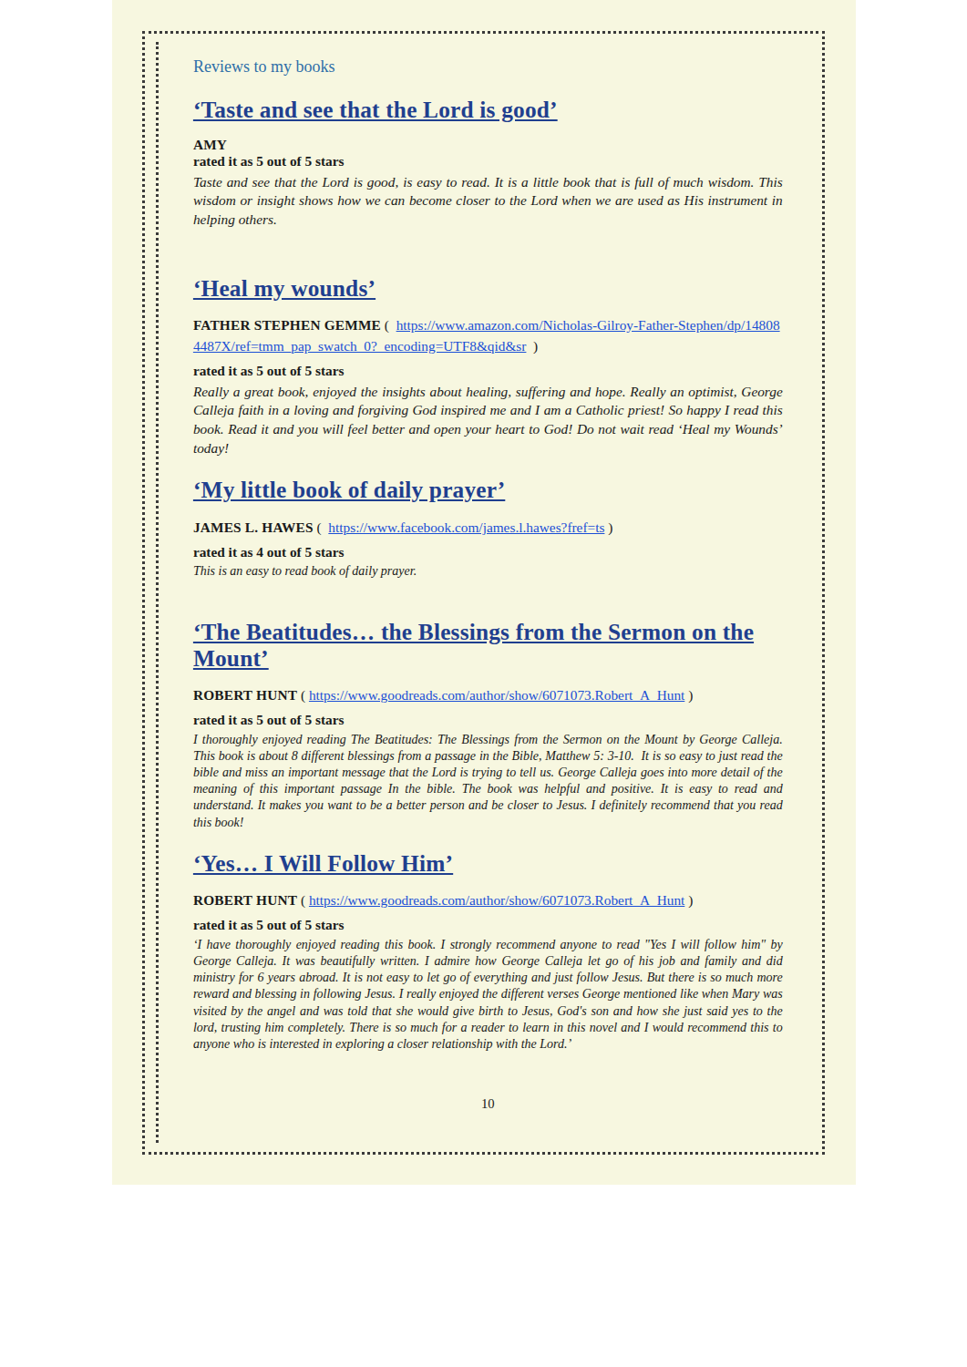Reviews to my books
‘Taste and see that the Lord is good’
AMY
rated it as 5 out of 5 stars
Taste and see that the Lord is good, is easy to read. It is a little book that is full of much wisdom. This wisdom or insight shows how we can become closer to the Lord when we are used as His instrument in helping others.
‘Heal my wounds’
FATHER STEPHEN GEMME ( https://www.amazon.com/Nicholas-Gilroy-Father-Stephen/dp/148084487X/ref=tmm_pap_swatch_0?_encoding=UTF8&qid&sr )
rated it as 5 out of 5 stars
Really a great book, enjoyed the insights about healing, suffering and hope. Really an optimist, George Calleja faith in a loving and forgiving God inspired me and I am a Catholic priest! So happy I read this book. Read it and you will feel better and open your heart to God! Do not wait read ‘Heal my Wounds’ today!
‘My little book of daily prayer’
JAMES L. HAWES ( https://www.facebook.com/james.l.hawes?fref=ts )
rated it as 4 out of 5 stars
This is an easy to read book of daily prayer.
‘The Beatitudes… the Blessings from the Sermon on the Mount’
ROBERT HUNT ( https://www.goodreads.com/author/show/6071073.Robert_A_Hunt )
rated it as 5 out of 5 stars
I thoroughly enjoyed reading The Beatitudes: The Blessings from the Sermon on the Mount by George Calleja. This book is about 8 different blessings from a passage in the Bible, Matthew 5: 3-10. It is so easy to just read the bible and miss an important message that the Lord is trying to tell us. George Calleja goes into more detail of the meaning of this important passage In the bible. The book was helpful and positive. It is easy to read and understand. It makes you want to be a better person and be closer to Jesus. I definitely recommend that you read this book!
‘Yes… I Will Follow Him’
ROBERT HUNT ( https://www.goodreads.com/author/show/6071073.Robert_A_Hunt )
rated it as 5 out of 5 stars
‘I have thoroughly enjoyed reading this book. I strongly recommend anyone to read "Yes I will follow him" by George Calleja. It was beautifully written. I admire how George Calleja let go of his job and family and did ministry for 6 years abroad. It is not easy to let go of everything and just follow Jesus. But there is so much more reward and blessing in following Jesus. I really enjoyed the different verses George mentioned like when Mary was visited by the angel and was told that she would give birth to Jesus, God's son and how she just said yes to the lord, trusting him completely. There is so much for a reader to learn in this novel and I would recommend this to anyone who is interested in exploring a closer relationship with the Lord.’
10